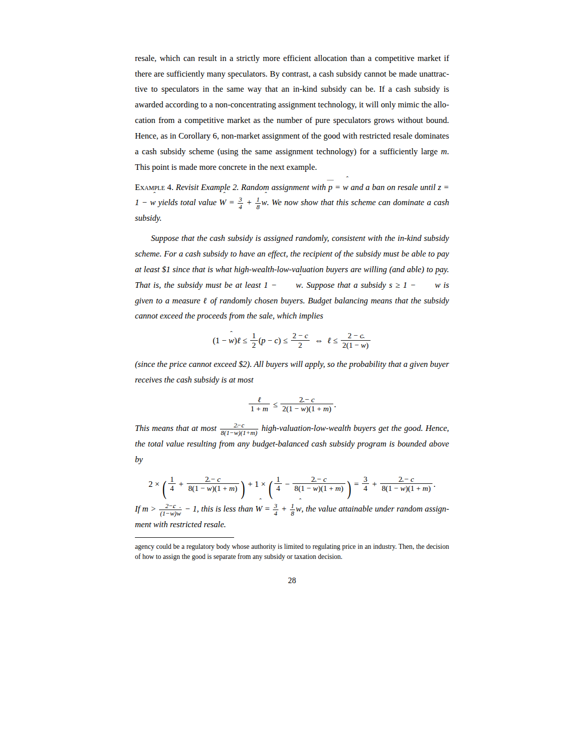resale, which can result in a strictly more efficient allocation than a competitive market if there are sufficiently many speculators. By contrast, a cash subsidy cannot be made unattractive to speculators in the same way that an in-kind subsidy can be. If a cash subsidy is awarded according to a non-concentrating assignment technology, it will only mimic the allocation from a competitive market as the number of pure speculators grows without bound. Hence, as in Corollary 6, non-market assignment of the good with restricted resale dominates a cash subsidy scheme (using the same assignment technology) for a sufficiently large m. This point is made more concrete in the next example.
Example 4. Revisit Example 2. Random assignment with —p = ̂w and a ban on resale until z = 1 − ̂w yields total value ̂W = 34 + 18̂w. We now show that this scheme can dominate a cash subsidy.
Suppose that the cash subsidy is assigned randomly, consistent with the in-kind subsidy scheme. For a cash subsidy to have an effect, the recipient of the subsidy must be able to pay at least $1 since that is what high-wealth-low-valuation buyers are willing (and able) to pay. That is, the subsidy must be at least 1 − ̂w. Suppose that a subsidy s ≥ 1 − ̂w is given to a measure ℓ of randomly chosen buyers. Budget balancing means that the subsidy cannot exceed the proceeds from the sale, which implies
(1 − ̂w)ℓ ≤ 12(p − c) ≤ 2 − c 2 ⇔ ℓ ≤ 2 − c 2(1 − ̂w)
(since the price cannot exceed $2). All buyers will apply, so the probability that a given buyer receives the cash subsidy is at most
ℓ 1 + m ≤ 2 − c 2(1 − ̂w)(1 + m).
This means that at most 2−c 8(1−̂w)(1+m) high-valuation-low-wealth buyers get the good. Hence, the total value resulting from any budget-balanced cash subsidy program is bounded above by
2 × (14 + 2 − c 8(1 − ̂w)(1 + m)) + 1 × (14 − 2 − c 8(1 − ̂w)(1 + m)) = 34 + 2 − c 8(1 − ̂w)(1 + m).
If m > 2−c(1−̂w)̂w − 1, this is less than ̂W = 34 + 18̂w, the value attainable under random assignment with restricted resale.
agency could be a regulatory body whose authority is limited to regulating price in an industry. Then, the decision of how to assign the good is separate from any subsidy or taxation decision.
28